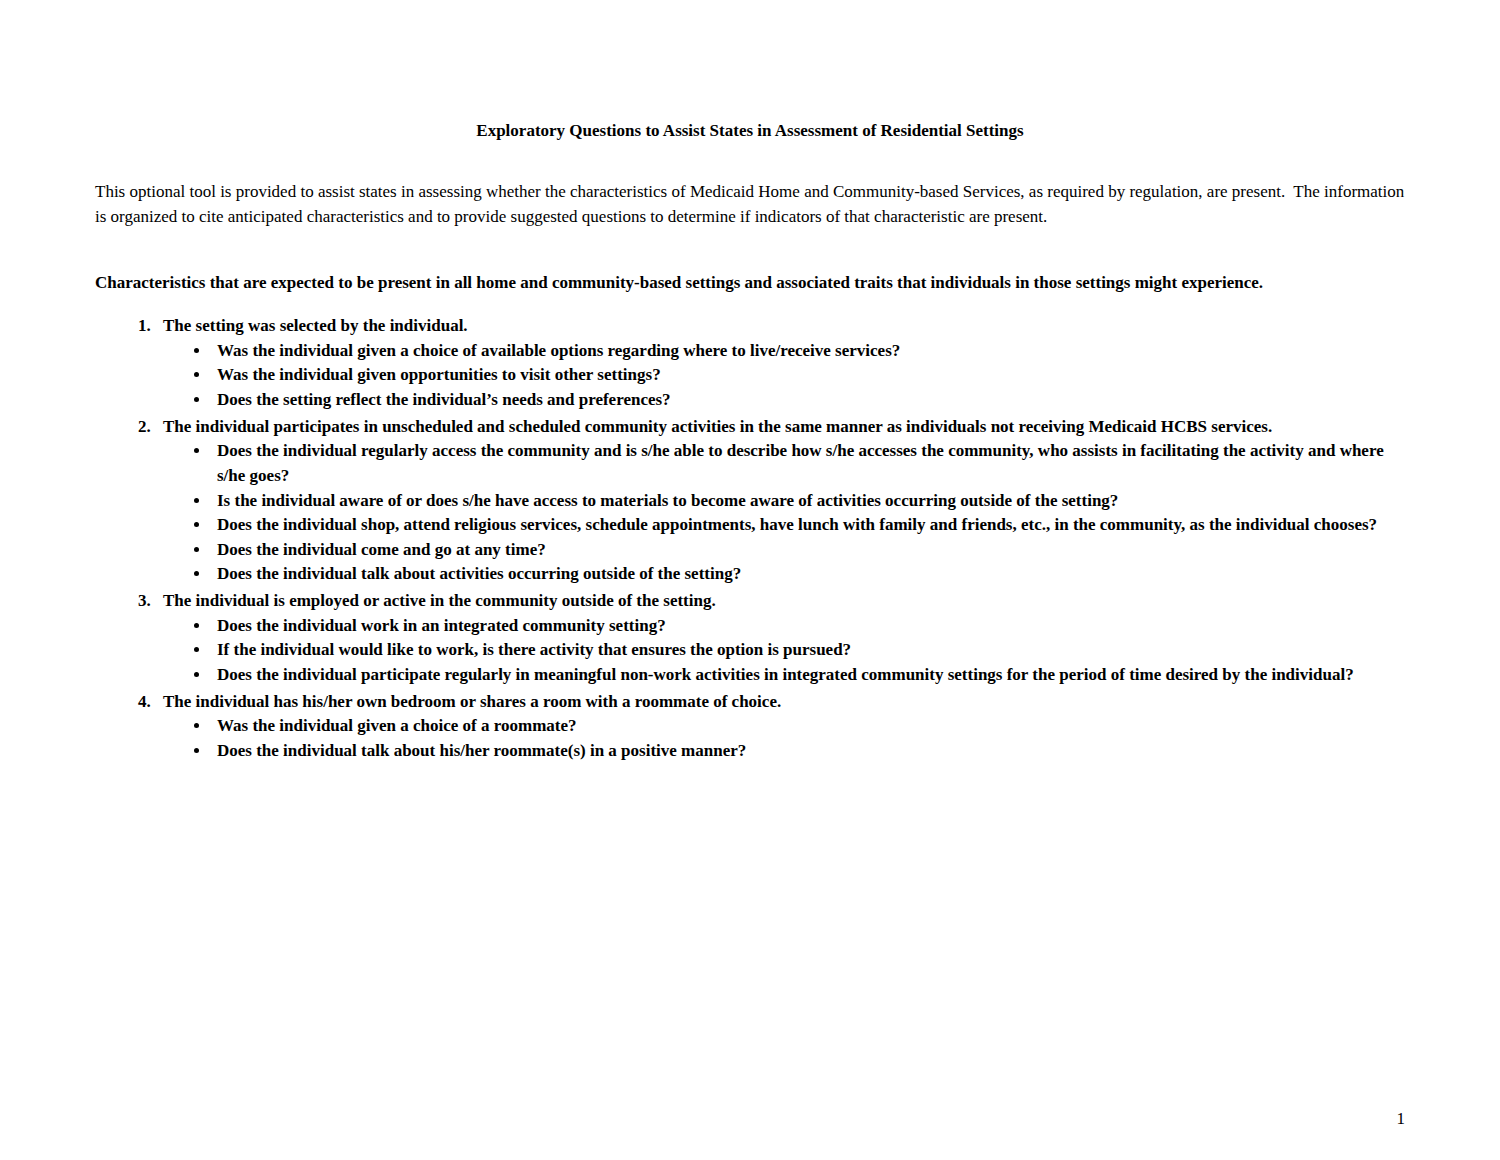Exploratory Questions to Assist States in Assessment of Residential Settings
This optional tool is provided to assist states in assessing whether the characteristics of Medicaid Home and Community-based Services, as required by regulation, are present. The information is organized to cite anticipated characteristics and to provide suggested questions to determine if indicators of that characteristic are present.
Characteristics that are expected to be present in all home and community-based settings and associated traits that individuals in those settings might experience.
The setting was selected by the individual.
Was the individual given a choice of available options regarding where to live/receive services?
Was the individual given opportunities to visit other settings?
Does the setting reflect the individual’s needs and preferences?
The individual participates in unscheduled and scheduled community activities in the same manner as individuals not receiving Medicaid HCBS services.
Does the individual regularly access the community and is s/he able to describe how s/he accesses the community, who assists in facilitating the activity and where s/he goes?
Is the individual aware of or does s/he have access to materials to become aware of activities occurring outside of the setting?
Does the individual shop, attend religious services, schedule appointments, have lunch with family and friends, etc., in the community, as the individual chooses?
Does the individual come and go at any time?
Does the individual talk about activities occurring outside of the setting?
The individual is employed or active in the community outside of the setting.
Does the individual work in an integrated community setting?
If the individual would like to work, is there activity that ensures the option is pursued?
Does the individual participate regularly in meaningful non-work activities in integrated community settings for the period of time desired by the individual?
The individual has his/her own bedroom or shares a room with a roommate of choice.
Was the individual given a choice of a roommate?
Does the individual talk about his/her roommate(s) in a positive manner?
1